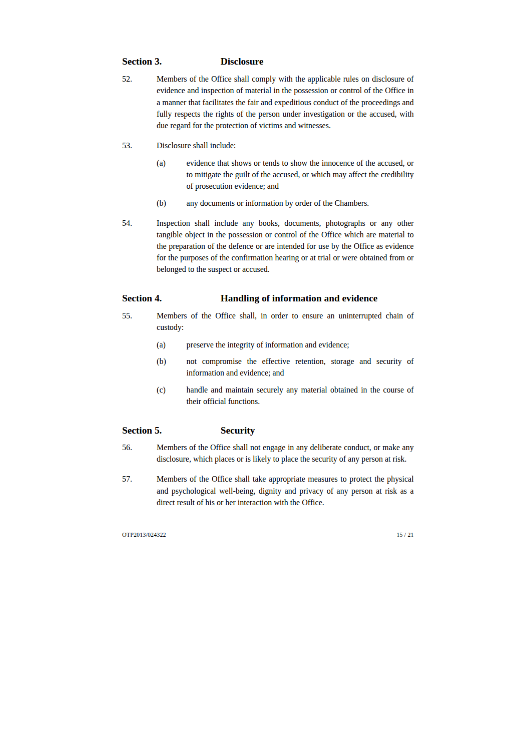Section 3. Disclosure
52. Members of the Office shall comply with the applicable rules on disclosure of evidence and inspection of material in the possession or control of the Office in a manner that facilitates the fair and expeditious conduct of the proceedings and fully respects the rights of the person under investigation or the accused, with due regard for the protection of victims and witnesses.
53. Disclosure shall include:
(a) evidence that shows or tends to show the innocence of the accused, or to mitigate the guilt of the accused, or which may affect the credibility of prosecution evidence; and
(b) any documents or information by order of the Chambers.
54. Inspection shall include any books, documents, photographs or any other tangible object in the possession or control of the Office which are material to the preparation of the defence or are intended for use by the Office as evidence for the purposes of the confirmation hearing or at trial or were obtained from or belonged to the suspect or accused.
Section 4. Handling of information and evidence
55. Members of the Office shall, in order to ensure an uninterrupted chain of custody:
(a) preserve the integrity of information and evidence;
(b) not compromise the effective retention, storage and security of information and evidence; and
(c) handle and maintain securely any material obtained in the course of their official functions.
Section 5. Security
56. Members of the Office shall not engage in any deliberate conduct, or make any disclosure, which places or is likely to place the security of any person at risk.
57. Members of the Office shall take appropriate measures to protect the physical and psychological well-being, dignity and privacy of any person at risk as a direct result of his or her interaction with the Office.
OTP2013/024322 15 / 21